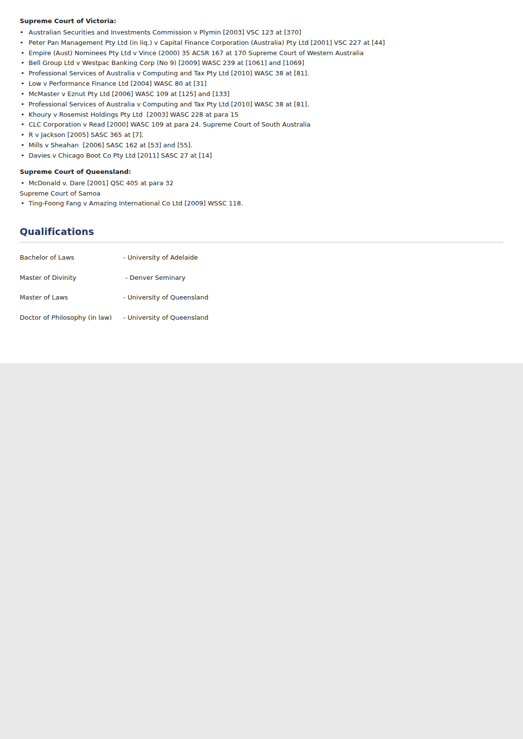Supreme Court of Victoria:
Australian Securities and Investments Commission v Plymin [2003] VSC 123 at [370]
Peter Pan Management Pty Ltd (in liq.) v Capital Finance Corporation (Australia) Pty Ltd [2001] VSC 227 at [44]
Empire (Aust) Nominees Pty Ltd v Vince (2000) 35 ACSR 167 at 170 Supreme Court of Western Australia
Bell Group Ltd v Westpac Banking Corp (No 9) [2009] WASC 239 at [1061] and [1069]
Professional Services of Australia v Computing and Tax Pty Ltd [2010] WASC 38 at [81].
Low v Performance Finance Ltd [2004] WASC 80 at [31]
McMaster v Eznut Pty Ltd [2006] WASC 109 at [125] and [133]
Professional Services of Australia v Computing and Tax Pty Ltd [2010] WASC 38 at [81].
Khoury v Rosemist Holdings Pty Ltd [2003] WASC 228 at para 15
CLC Corporation v Read [2000] WASC 109 at para 24. Supreme Court of South Australia
R v Jackson [2005] SASC 365 at [7].
Mills v Sheahan [2006] SASC 162 at [53] and [55].
Davies v Chicago Boot Co Pty Ltd [2011] SASC 27 at [14]
Supreme Court of Queensland:
McDonald v. Dare [2001] QSC 405 at para 32
Supreme Court of Samoa
Ting-Foong Fang v Amazing International Co Ltd [2009] WSSC 118.
Qualifications
| Bachelor of Laws | - University of Adelaide |
| Master of Divinity | - Denver Seminary |
| Master of Laws | - University of Queensland |
| Doctor of Philosophy (in law) | - University of Queensland |